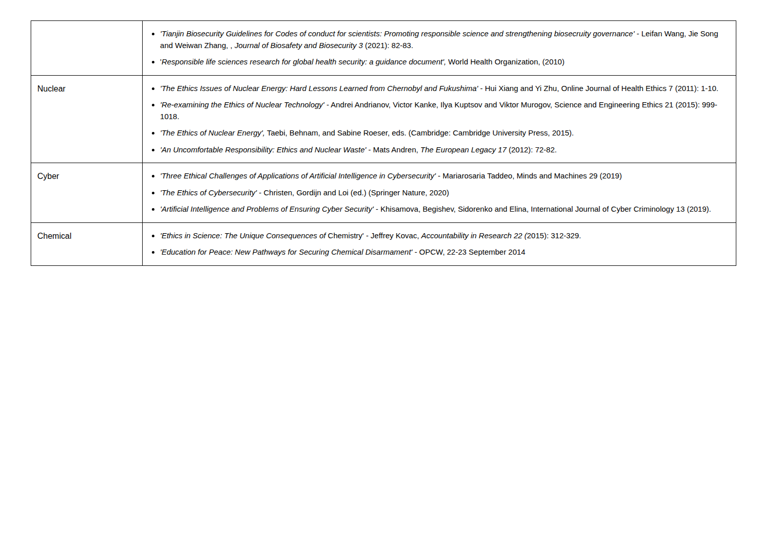| | 'Tianjin Biosecurity Guidelines for Codes of conduct for scientists: Promoting responsible science and strengthening biosecruity governance' - Leifan Wang, Jie Song and Weiwan Zhang, , Journal of Biosafety and Biosecurity 3 (2021): 82-83. ' Responsible life sciences research for global health security: a guidance document', World Health Organization, (2010) |
| Nuclear | 'The Ethics Issues of Nuclear Energy: Hard Lessons Learned from Chernobyl and Fukushima' - Hui Xiang and Yi Zhu, Online Journal of Health Ethics 7 (2011): 1-10. 'Re-examining the Ethics of Nuclear Technology' - Andrei Andrianov, Victor Kanke, Ilya Kuptsov and Viktor Murogov, Science and Engineering Ethics 21 (2015): 999-1018. 'The Ethics of Nuclear Energy', Taebi, Behnam, and Sabine Roeser, eds. (Cambridge: Cambridge University Press, 2015). 'An Uncomfortable Responsibility: Ethics and Nuclear Waste' - Mats Andren, The European Legacy 17 (2012): 72-82. |
| Cyber | 'Three Ethical Challenges of Applications of Artificial Intelligence in Cybersecurity' - Mariarosaria Taddeo, Minds and Machines 29 (2019) 'The Ethics of Cybersecurity' - Christen, Gordijn and Loi (ed.) (Springer Nature, 2020) 'Artificial Intelligence and Problems of Ensuring Cyber Security' - Khisamova, Begishev, Sidorenko and Elina, International Journal of Cyber Criminology 13 (2019). |
| Chemical | 'Ethics in Science: The Unique Consequences of Chemistry' - Jeffrey Kovac, Accountability in Research 22 ( 2015): 312-329. 'Education for Peace: New Pathways for Securing Chemical Disarmament' - OPCW, 22-23 September 2014 |